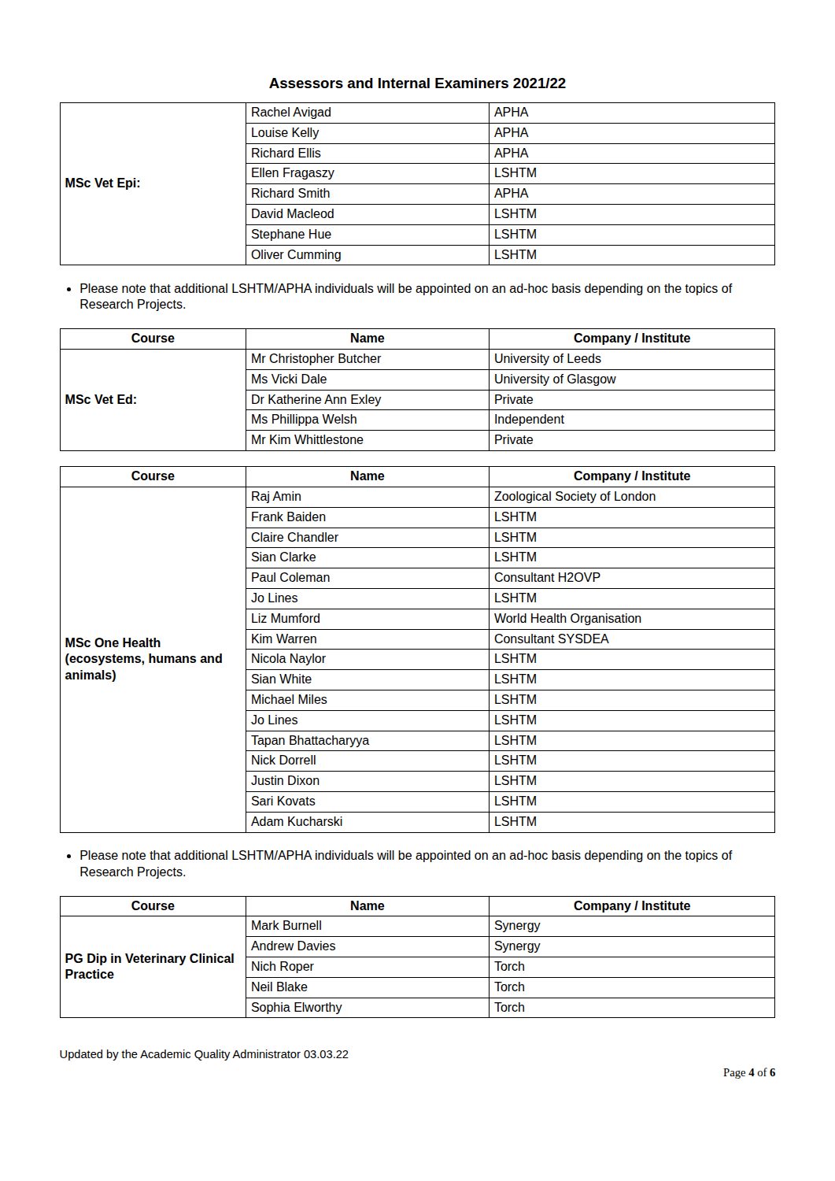Assessors and Internal Examiners 2021/22
| MSc Vet Epi: | Rachel Avigad | APHA |
| Louise Kelly | APHA |
| Richard Ellis | APHA |
| Ellen Fragaszy | LSHTM |
| Richard Smith | APHA |
| David Macleod | LSHTM |
| Stephane Hue | LSHTM |
| Oliver Cumming | LSHTM |
Please note that additional LSHTM/APHA individuals will be appointed on an ad-hoc basis depending on the topics of Research Projects.
| Course | Name | Company / Institute |
| --- | --- | --- |
| MSc Vet Ed: | Mr Christopher Butcher | University of Leeds |
| Ms Vicki Dale | University of Glasgow |
| Dr Katherine Ann Exley | Private |
| Ms Phillippa Welsh | Independent |
| Mr Kim Whittlestone | Private |
| Course | Name | Company / Institute |
| --- | --- | --- |
| MSc One Health (ecosystems, humans and animals) | Raj Amin | Zoological Society of London |
| Frank Baiden | LSHTM |
| Claire Chandler | LSHTM |
| Sian Clarke | LSHTM |
| Paul Coleman | Consultant H2OVP |
| Jo Lines | LSHTM |
| Liz Mumford | World Health Organisation |
| Kim Warren | Consultant SYSDEA |
| Nicola Naylor | LSHTM |
| Sian White | LSHTM |
| Michael Miles | LSHTM |
| Jo Lines | LSHTM |
| Tapan Bhattacharyya | LSHTM |
| Nick Dorrell | LSHTM |
| Justin Dixon | LSHTM |
| Sari Kovats | LSHTM |
| Adam Kucharski | LSHTM |
Please note that additional LSHTM/APHA individuals will be appointed on an ad-hoc basis depending on the topics of Research Projects.
| Course | Name | Company / Institute |
| --- | --- | --- |
| PG Dip in Veterinary Clinical Practice | Mark Burnell | Synergy |
| Andrew Davies | Synergy |
| Nich Roper | Torch |
| Neil Blake | Torch |
| Sophia Elworthy | Torch |
Updated by the Academic Quality Administrator 03.03.22
Page 4 of 6